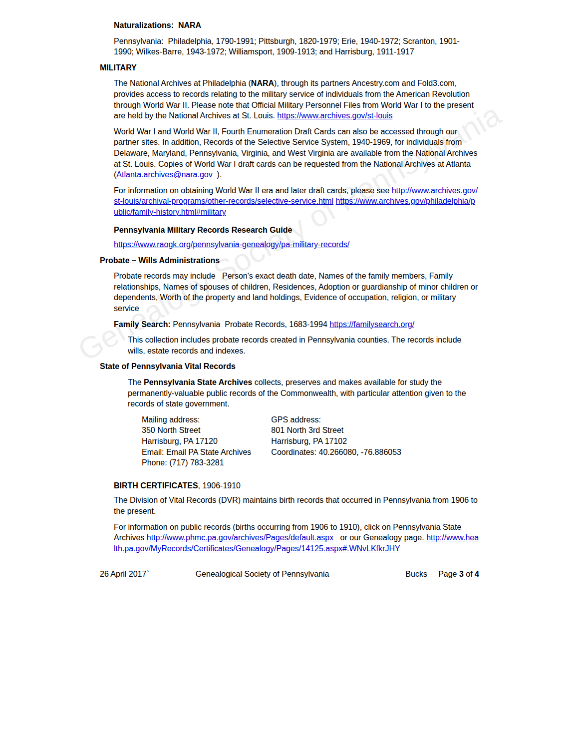Genealogy Society of Pennsylvania
Naturalizations: NARA
Pennsylvania: Philadelphia, 1790-1991; Pittsburgh, 1820-1979; Erie, 1940-1972; Scranton, 1901-1990; Wilkes-Barre, 1943-1972; Williamsport, 1909-1913; and Harrisburg, 1911-1917
MILITARY
The National Archives at Philadelphia (NARA), through its partners Ancestry.com and Fold3.com, provides access to records relating to the military service of individuals from the American Revolution through World War II. Please note that Official Military Personnel Files from World War I to the present are held by the National Archives at St. Louis. https://www.archives.gov/st-louis
World War I and World War II, Fourth Enumeration Draft Cards can also be accessed through our partner sites. In addition, Records of the Selective Service System, 1940-1969, for individuals from Delaware, Maryland, Pennsylvania, Virginia, and West Virginia are available from the National Archives at St. Louis. Copies of World War I draft cards can be requested from the National Archives at Atlanta (Atlanta.archives@nara.gov ).
For information on obtaining World War II era and later draft cards, please see http://www.archives.gov/st-louis/archival-programs/other-records/selective-service.html https://www.archives.gov/philadelphia/public/family-history.html#military
Pennsylvania Military Records Research Guide
https://www.raogk.org/pennsylvania-genealogy/pa-military-records/
Probate – Wills Administrations
Probate records may include Person's exact death date, Names of the family members, Family relationships, Names of spouses of children, Residences, Adoption or guardianship of minor children or dependents, Worth of the property and land holdings, Evidence of occupation, religion, or military service
Family Search: Pennsylvania Probate Records, 1683-1994 https://familysearch.org/
This collection includes probate records created in Pennsylvania counties. The records include wills, estate records and indexes.
State of Pennsylvania Vital Records
The Pennsylvania State Archives collects, preserves and makes available for study the permanently-valuable public records of the Commonwealth, with particular attention given to the records of state government.
| Mailing address: 350 North Street Harrisburg, PA 17120 Email: Email PA State Archives Phone: (717) 783-3281 | GPS address: 801 North 3rd Street Harrisburg, PA 17102 Coordinates: 40.266080, -76.886053 |
BIRTH CERTIFICATES, 1906-1910
The Division of Vital Records (DVR) maintains birth records that occurred in Pennsylvania from 1906 to the present.
For information on public records (births occurring from 1906 to 1910), click on Pennsylvania State Archives http://www.phmc.pa.gov/archives/Pages/default.aspx or our Genealogy page. http://www.health.pa.gov/MyRecords/Certificates/Genealogy/Pages/14125.aspx#.WNvLKfkrJHY
26 April 2017`
Genealogical Society of Pennsylvania
Bucks Page 3 of 4